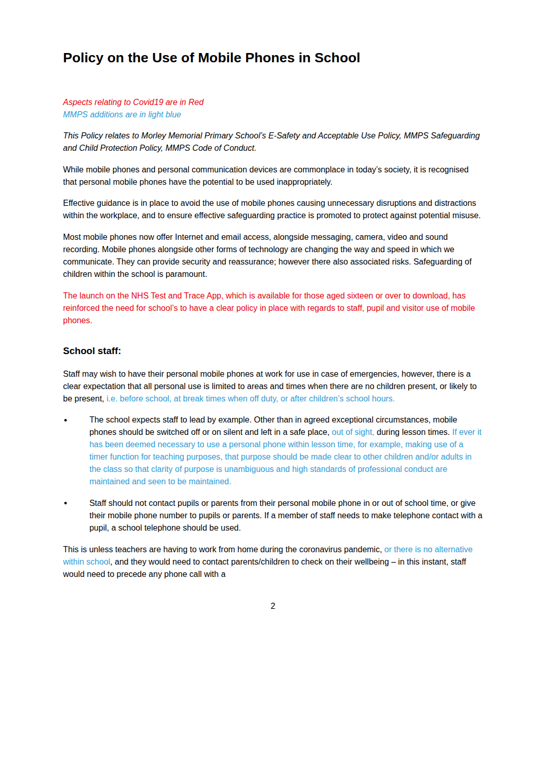Policy on the Use of Mobile Phones in School
Aspects relating to Covid19 are in Red
MMPS additions are in light blue
This Policy relates to Morley Memorial Primary School’s E-Safety and Acceptable Use Policy, MMPS Safeguarding and Child Protection Policy, MMPS Code of Conduct.
While mobile phones and personal communication devices are commonplace in today’s society, it is recognised that personal mobile phones have the potential to be used inappropriately.
Effective guidance is in place to avoid the use of mobile phones causing unnecessary disruptions and distractions within the workplace, and to ensure effective safeguarding practice is promoted to protect against potential misuse.
Most mobile phones now offer Internet and email access, alongside messaging, camera, video and sound recording. Mobile phones alongside other forms of technology are changing the way and speed in which we communicate. They can provide security and reassurance; however there also associated risks. Safeguarding of children within the school is paramount.
The launch on the NHS Test and Trace App, which is available for those aged sixteen or over to download, has reinforced the need for school’s to have a clear policy in place with regards to staff, pupil and visitor use of mobile phones.
School staff:
Staff may wish to have their personal mobile phones at work for use in case of emergencies, however, there is a clear expectation that all personal use is limited to areas and times when there are no children present, or likely to be present, i.e. before school, at break times when off duty, or after children’s school hours.
The school expects staff to lead by example. Other than in agreed exceptional circumstances, mobile phones should be switched off or on silent and left in a safe place, out of sight, during lesson times. If ever it has been deemed necessary to use a personal phone within lesson time, for example, making use of a timer function for teaching purposes, that purpose should be made clear to other children and/or adults in the class so that clarity of purpose is unambiguous and high standards of professional conduct are maintained and seen to be maintained.
Staff should not contact pupils or parents from their personal mobile phone in or out of school time, or give their mobile phone number to pupils or parents. If a member of staff needs to make telephone contact with a pupil, a school telephone should be used.
This is unless teachers are having to work from home during the coronavirus pandemic, or there is no alternative within school, and they would need to contact parents/children to check on their wellbeing – in this instant, staff would need to precede any phone call with a
2